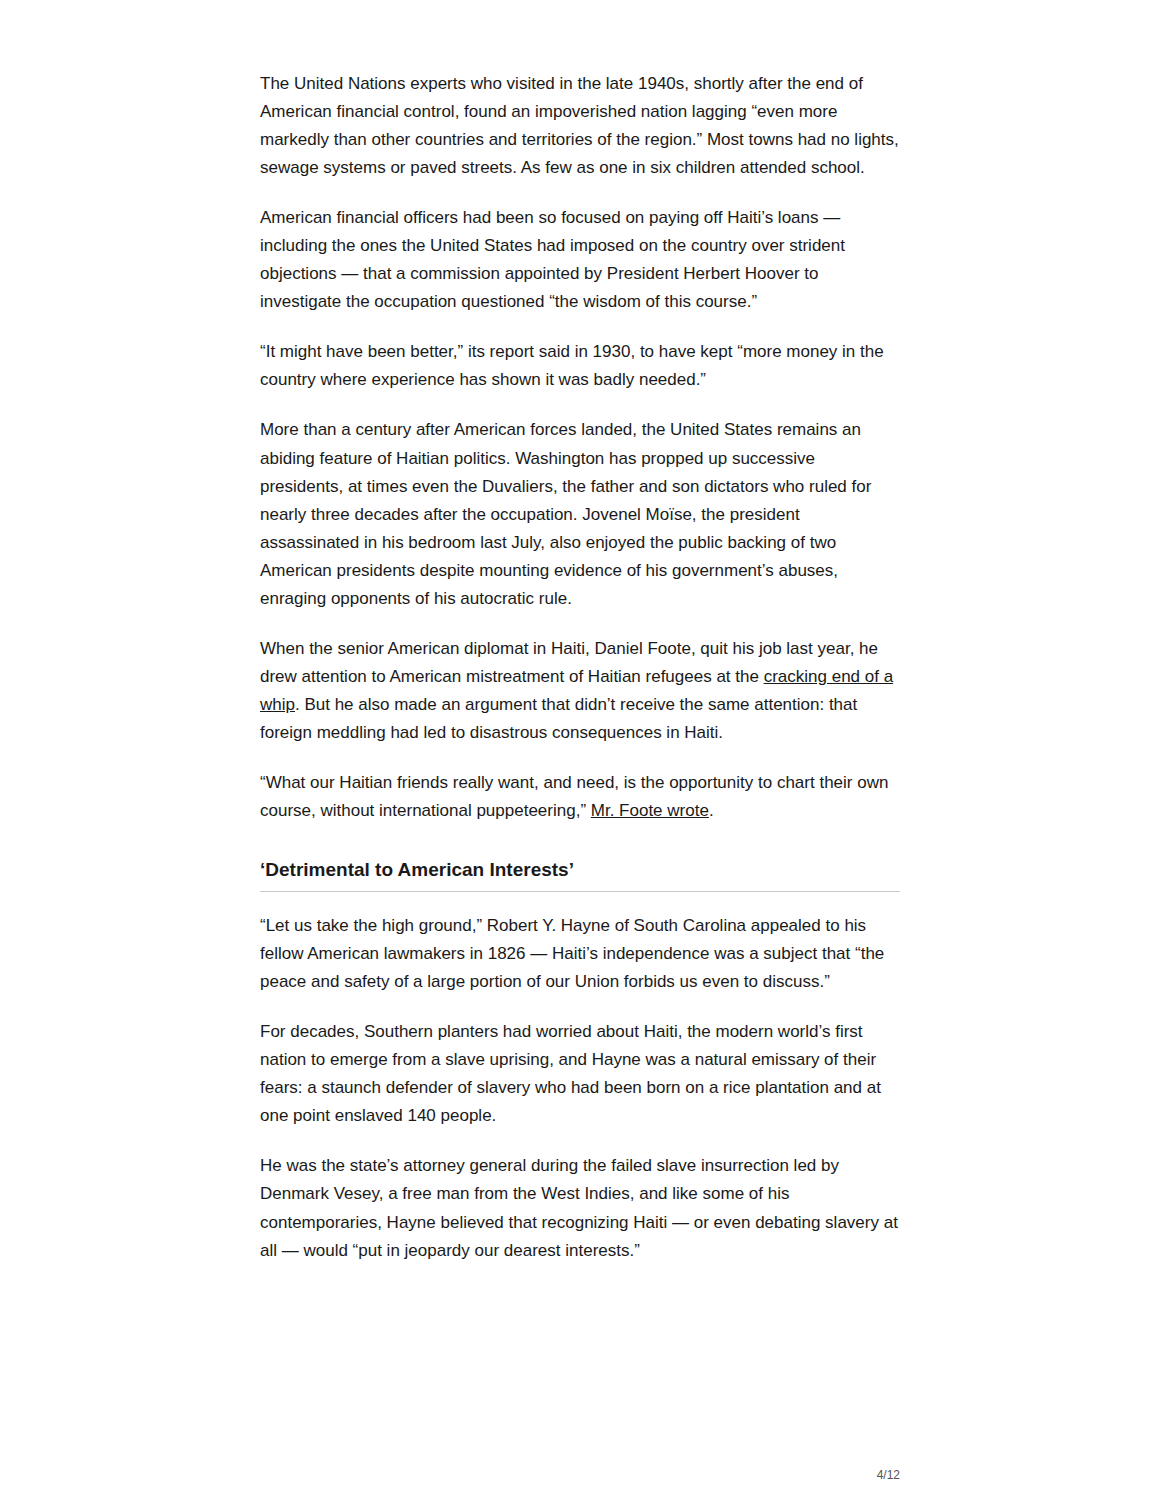The United Nations experts who visited in the late 1940s, shortly after the end of American financial control, found an impoverished nation lagging “even more markedly than other countries and territories of the region.” Most towns had no lights, sewage systems or paved streets. As few as one in six children attended school.
American financial officers had been so focused on paying off Haiti’s loans — including the ones the United States had imposed on the country over strident objections — that a commission appointed by President Herbert Hoover to investigate the occupation questioned “the wisdom of this course.”
“It might have been better,” its report said in 1930, to have kept “more money in the country where experience has shown it was badly needed.”
More than a century after American forces landed, the United States remains an abiding feature of Haitian politics. Washington has propped up successive presidents, at times even the Duvaliers, the father and son dictators who ruled for nearly three decades after the occupation. Jovenel Moïse, the president assassinated in his bedroom last July, also enjoyed the public backing of two American presidents despite mounting evidence of his government’s abuses, enraging opponents of his autocratic rule.
When the senior American diplomat in Haiti, Daniel Foote, quit his job last year, he drew attention to American mistreatment of Haitian refugees at the cracking end of a whip. But he also made an argument that didn’t receive the same attention: that foreign meddling had led to disastrous consequences in Haiti.
“What our Haitian friends really want, and need, is the opportunity to chart their own course, without international puppeteering,” Mr. Foote wrote.
‘Detrimental to American Interests’
“Let us take the high ground,” Robert Y. Hayne of South Carolina appealed to his fellow American lawmakers in 1826 — Haiti’s independence was a subject that “the peace and safety of a large portion of our Union forbids us even to discuss.”
For decades, Southern planters had worried about Haiti, the modern world’s first nation to emerge from a slave uprising, and Hayne was a natural emissary of their fears: a staunch defender of slavery who had been born on a rice plantation and at one point enslaved 140 people.
He was the state’s attorney general during the failed slave insurrection led by Denmark Vesey, a free man from the West Indies, and like some of his contemporaries, Hayne believed that recognizing Haiti — or even debating slavery at all — would “put in jeopardy our dearest interests.”
4/12